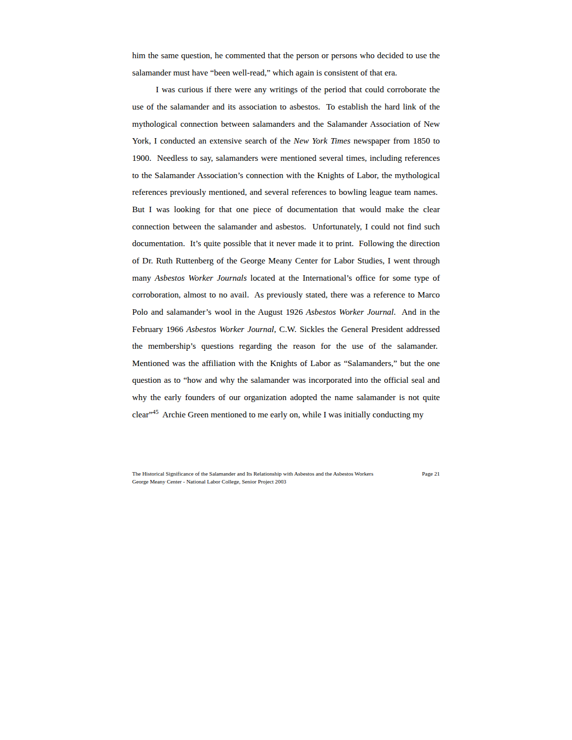him the same question, he commented that the person or persons who decided to use the salamander must have “been well-read,” which again is consistent of that era.
I was curious if there were any writings of the period that could corroborate the use of the salamander and its association to asbestos. To establish the hard link of the mythological connection between salamanders and the Salamander Association of New York, I conducted an extensive search of the New York Times newspaper from 1850 to 1900. Needless to say, salamanders were mentioned several times, including references to the Salamander Association’s connection with the Knights of Labor, the mythological references previously mentioned, and several references to bowling league team names. But I was looking for that one piece of documentation that would make the clear connection between the salamander and asbestos. Unfortunately, I could not find such documentation. It’s quite possible that it never made it to print. Following the direction of Dr. Ruth Ruttenberg of the George Meany Center for Labor Studies, I went through many Asbestos Worker Journals located at the International’s office for some type of corroboration, almost to no avail. As previously stated, there was a reference to Marco Polo and salamander’s wool in the August 1926 Asbestos Worker Journal. And in the February 1966 Asbestos Worker Journal, C.W. Sickles the General President addressed the membership’s questions regarding the reason for the use of the salamander. Mentioned was the affiliation with the Knights of Labor as “Salamanders,” but the one question as to “how and why the salamander was incorporated into the official seal and why the early founders of our organization adopted the name salamander is not quite clear”45 Archie Green mentioned to me early on, while I was initially conducting my
The Historical Significance of the Salamander and Its Relationship with Asbestos and the Asbestos Workers
George Meany Center - National Labor College, Senior Project 2003
Page 21